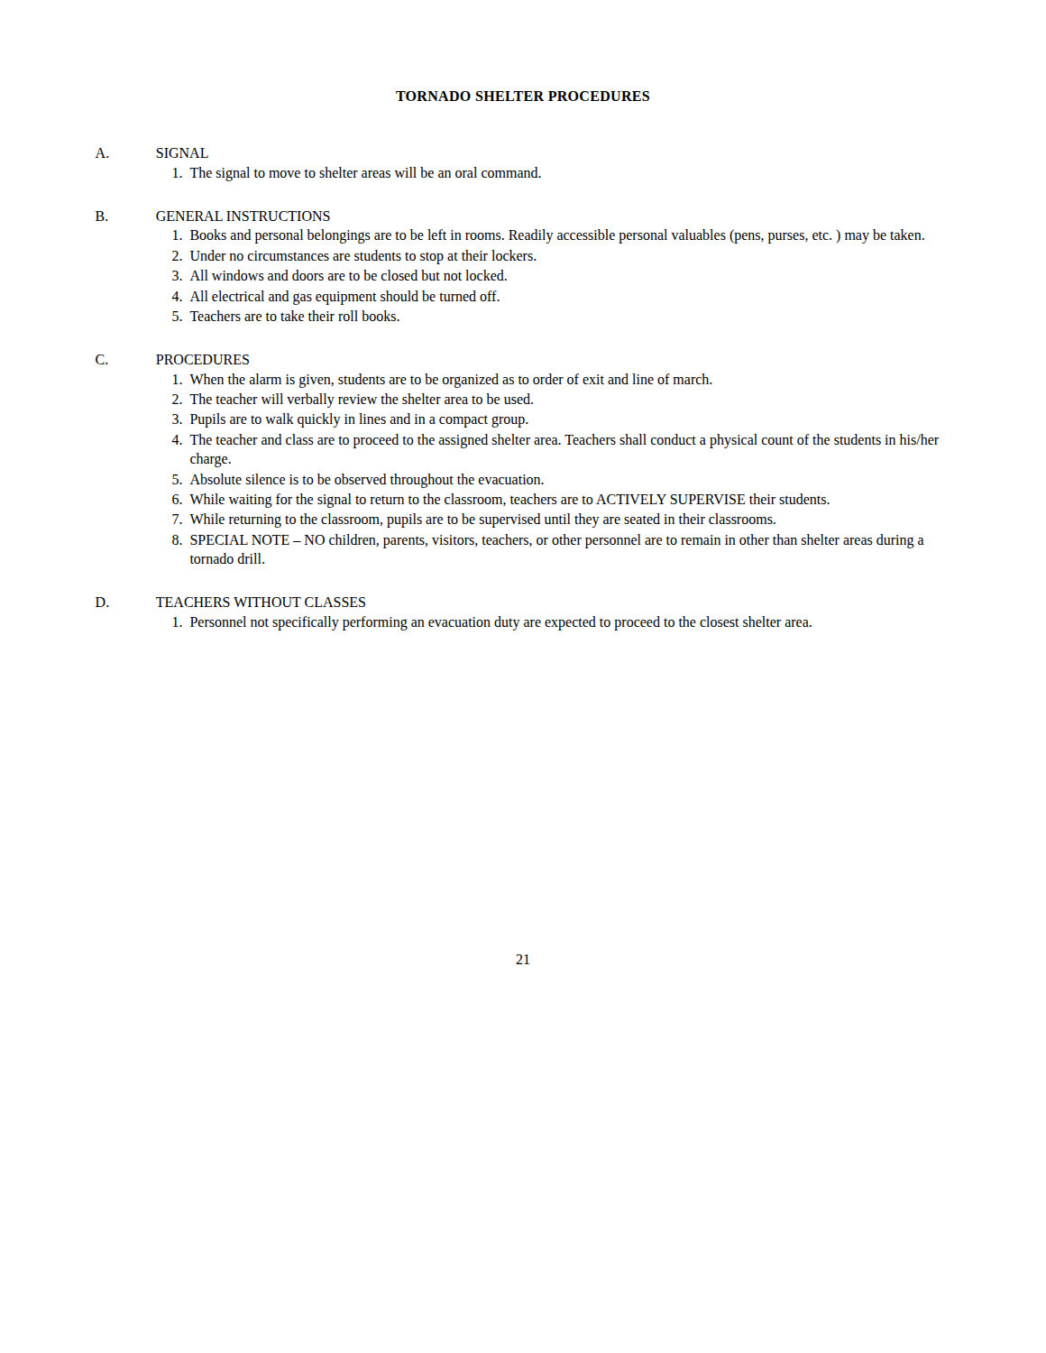TORNADO SHELTER PROCEDURES
A.
SIGNAL
The signal to move to shelter areas will be an oral command.
B.
GENERAL INSTRUCTIONS
Books and personal belongings are to be left in rooms. Readily accessible personal valuables (pens, purses, etc. ) may be taken.
Under no circumstances are students to stop at their lockers.
All windows and doors are to be closed but not locked.
All electrical and gas equipment should be turned off.
Teachers are to take their roll books.
C.
PROCEDURES
When the alarm is given, students are to be organized as to order of exit and line of march.
The teacher will verbally review the shelter area to be used.
Pupils are to walk quickly in lines and in a compact group.
The teacher and class are to proceed to the assigned shelter area. Teachers shall conduct a physical count of the students in his/her charge.
Absolute silence is to be observed throughout the evacuation.
While waiting for the signal to return to the classroom, teachers are to ACTIVELY SUPERVISE their students.
While returning to the classroom, pupils are to be supervised until they are seated in their classrooms.
SPECIAL NOTE – NO children, parents, visitors, teachers, or other personnel are to remain in other than shelter areas during a tornado drill.
D.
TEACHERS WITHOUT CLASSES
Personnel not specifically performing an evacuation duty are expected to proceed to the closest shelter area.
21